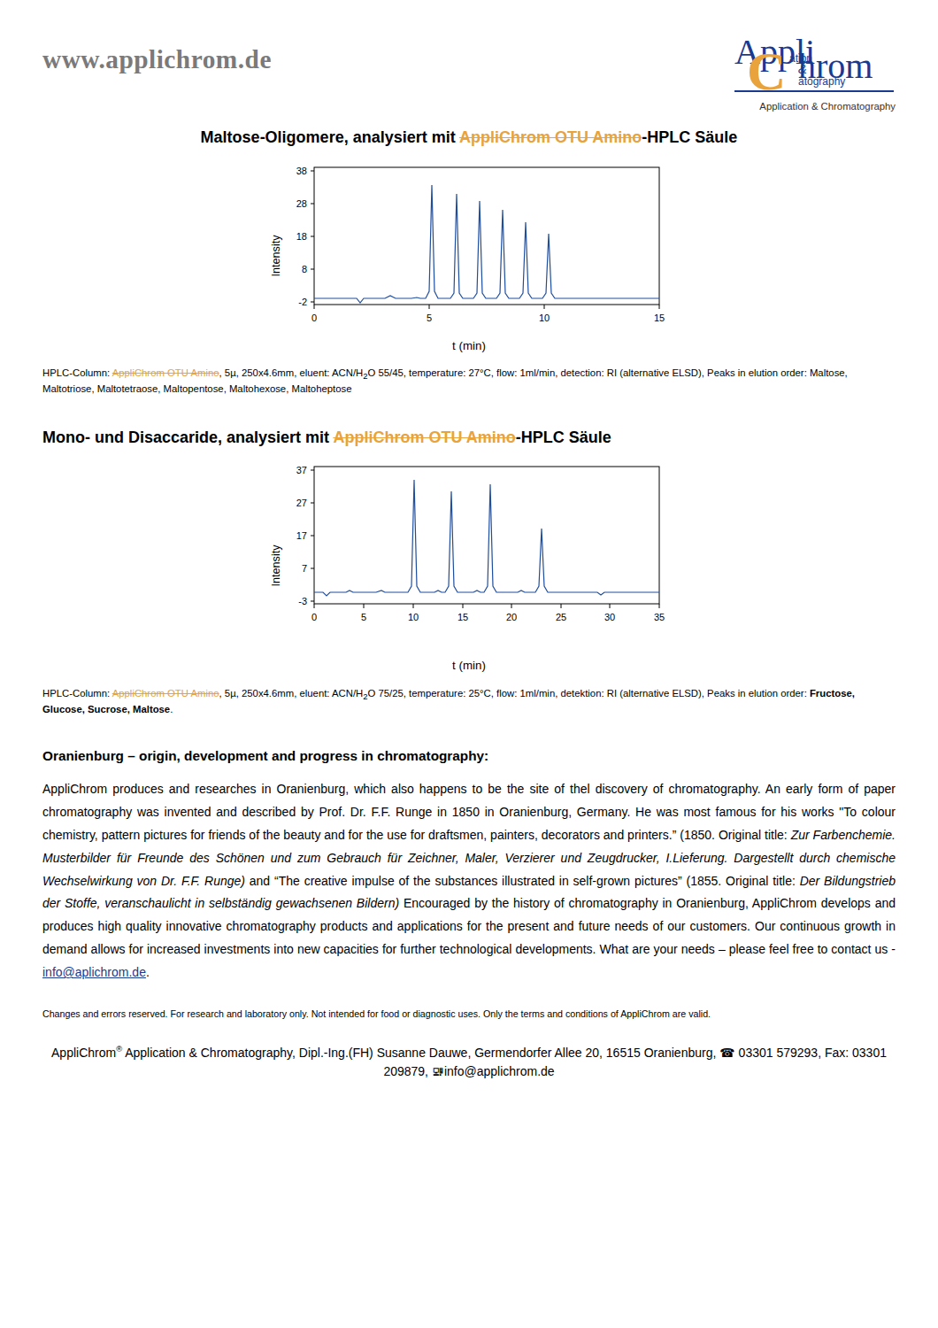www.applichrom.de
Appli C ation & hrom atography
Application & Chromatography
Maltose-Oligomere, analysiert mit AppliChrom OTU Amino-HPLC Säule
Intensity 38 28 18 8 -2 0 5 10 15
t (min)
HPLC-Column: AppliChrom OTU Amino, 5µ, 250x4.6mm, eluent: ACN/H2O 55/45, temperature: 27°C, flow: 1ml/min, detection: RI (alternative ELSD), Peaks in elution order: Maltose, Maltotriose, Maltotetraose, Maltopentose, Maltohexose, Maltoheptose
Mono- und Disaccaride, analysiert mit AppliChrom OTU Amino-HPLC Säule
Intensity 37 27 17 7 -3 0 5 10 15 20 25 30 35
t (min)
HPLC-Column: AppliChrom OTU Amino, 5µ, 250x4.6mm, eluent: ACN/H2O 75/25, temperature: 25°C, flow: 1ml/min, detektion: RI (alternative ELSD), Peaks in elution order: Fructose, Glucose, Sucrose, Maltose.
Oranienburg – origin, development and progress in chromatography:
AppliChrom produces and researches in Oranienburg, which also happens to be the site of thel discovery of chromatography. An early form of paper chromatography was invented and described by Prof. Dr. F.F. Runge in 1850 in Oranienburg, Germany. He was most famous for his works "To colour chemistry, pattern pictures for friends of the beauty and for the use for draftsmen, painters, decorators and printers.” (1850. Original title: Zur Farbenchemie. Musterbilder für Freunde des Schönen und zum Gebrauch für Zeichner, Maler, Verzierer und Zeugdrucker, I.Lieferung. Dargestellt durch chemische Wechselwirkung von Dr. F.F. Runge) and “The creative impulse of the substances illustrated in self-grown pictures” (1855. Original title: Der Bildungstrieb der Stoffe, veranschaulicht in selbständig gewachsenen Bildern) Encouraged by the history of chromatography in Oranienburg, AppliChrom develops and produces high quality innovative chromatography products and applications for the present and future needs of our customers. Our continuous growth in demand allows for increased investments into new capacities for further technological developments. What are your needs – please feel free to contact us - info@aplichrom.de.
Changes and errors reserved. For research and laboratory only. Not intended for food or diagnostic uses. Only the terms and conditions of AppliChrom are valid.
AppliChrom® Application & Chromatography, Dipl.-Ing.(FH) Susanne Dauwe, Germendorfer Allee 20, 16515 Oranienburg, ☎ 03301 579293, Fax: 03301 209879, 🖳info@applichrom.de